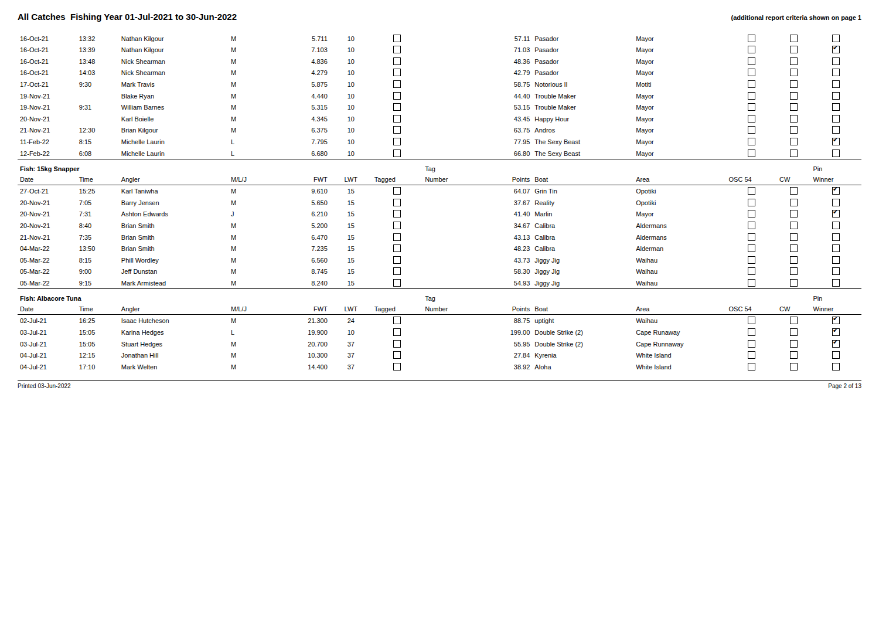All Catches Fishing Year 01-Jul-2021 to 30-Jun-2022
(additional report criteria shown on page 1
| 16-Oct-21 | 13:32 | Nathan Kilgour | M | 5.711 | 10 | | | 57.11 | Pasador | Mayor | | | |
| 16-Oct-21 | 13:39 | Nathan Kilgour | M | 7.103 | 10 | | | 71.03 | Pasador | Mayor | | | |
| 16-Oct-21 | 13:48 | Nick Shearman | M | 4.836 | 10 | | | 48.36 | Pasador | Mayor | | | |
| 16-Oct-21 | 14:03 | Nick Shearman | M | 4.279 | 10 | | | 42.79 | Pasador | Mayor | | | |
| 17-Oct-21 | 9:30 | Mark Travis | M | 5.875 | 10 | | | 58.75 | Notorious II | Motiti | | | |
| 19-Nov-21 | | Blake Ryan | M | 4.440 | 10 | | | 44.40 | Trouble Maker | Mayor | | | |
| 19-Nov-21 | 9:31 | William Barnes | M | 5.315 | 10 | | | 53.15 | Trouble Maker | Mayor | | | |
| 20-Nov-21 | | Karl Boielle | M | 4.345 | 10 | | | 43.45 | Happy Hour | Mayor | | | |
| 21-Nov-21 | 12:30 | Brian Kilgour | M | 6.375 | 10 | | | 63.75 | Andros | Mayor | | | |
| 11-Feb-22 | 8:15 | Michelle Laurin | L | 7.795 | 10 | | | 77.95 | The Sexy Beast | Mayor | | | |
| 12-Feb-22 | 6:08 | Michelle Laurin | L | 6.680 | 10 | | | 66.80 | The Sexy Beast | Mayor | | | |
| Fish: 15kg Snapper | Tag | | Pin |
| Date | Time | Angler | M/L/J | FWT | LWT | Tagged | Number | Points | Boat | Area | OSC 54 | CW | Winner |
| 27-Oct-21 | 15:25 | Karl Taniwha | M | 9.610 | 15 | | | 64.07 | Grin Tin | Opotiki | | | |
| 20-Nov-21 | 7:05 | Barry Jensen | M | 5.650 | 15 | | | 37.67 | Reality | Opotiki | | | |
| 20-Nov-21 | 7:31 | Ashton Edwards | J | 6.210 | 15 | | | 41.40 | Marlin | Mayor | | | |
| 20-Nov-21 | 8:40 | Brian Smith | M | 5.200 | 15 | | | 34.67 | Calibra | Aldermans | | | |
| 21-Nov-21 | 7:35 | Brian Smith | M | 6.470 | 15 | | | 43.13 | Calibra | Aldermans | | | |
| 04-Mar-22 | 13:50 | Brian Smith | M | 7.235 | 15 | | | 48.23 | Calibra | Alderman | | | |
| 05-Mar-22 | 8:15 | Phill Wordley | M | 6.560 | 15 | | | 43.73 | Jiggy Jig | Waihau | | | |
| 05-Mar-22 | 9:00 | Jeff Dunstan | M | 8.745 | 15 | | | 58.30 | Jiggy Jig | Waihau | | | |
| 05-Mar-22 | 9:15 | Mark Armistead | M | 8.240 | 15 | | | 54.93 | Jiggy Jig | Waihau | | | |
| Fish: Albacore Tuna | Tag | | Pin |
| Date | Time | Angler | M/L/J | FWT | LWT | Tagged | Number | Points | Boat | Area | OSC 54 | CW | Winner |
| 02-Jul-21 | 16:25 | Isaac Hutcheson | M | 21.300 | 24 | | | 88.75 | uptight | Waihau | | | |
| 03-Jul-21 | 15:05 | Karina Hedges | L | 19.900 | 10 | | | 199.00 | Double Strike (2) | Cape Runaway | | | |
| 03-Jul-21 | 15:05 | Stuart Hedges | M | 20.700 | 37 | | | 55.95 | Double Strike (2) | Cape Runnaway | | | |
| 04-Jul-21 | 12:15 | Jonathan Hill | M | 10.300 | 37 | | | 27.84 | Kyrenia | White Island | | | |
| 04-Jul-21 | 17:10 | Mark Welten | M | 14.400 | 37 | | | 38.92 | Aloha | White Island | | | |
Printed 03-Jun-2022
Page 2 of 13